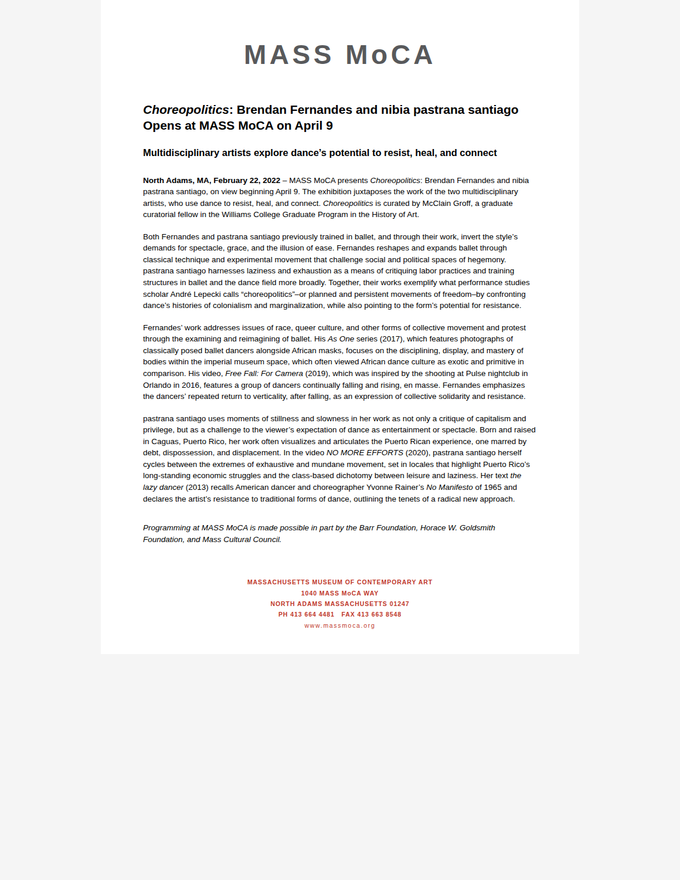MASS MoCA
Choreopolitics: Brendan Fernandes and nibia pastrana santiago Opens at MASS MoCA on April 9
Multidisciplinary artists explore dance’s potential to resist, heal, and connect
North Adams, MA, February 22, 2022 – MASS MoCA presents Choreopolitics: Brendan Fernandes and nibia pastrana santiago, on view beginning April 9. The exhibition juxtaposes the work of the two multidisciplinary artists, who use dance to resist, heal, and connect. Choreopolitics is curated by McClain Groff, a graduate curatorial fellow in the Williams College Graduate Program in the History of Art.
Both Fernandes and pastrana santiago previously trained in ballet, and through their work, invert the style’s demands for spectacle, grace, and the illusion of ease. Fernandes reshapes and expands ballet through classical technique and experimental movement that challenge social and political spaces of hegemony. pastrana santiago harnesses laziness and exhaustion as a means of critiquing labor practices and training structures in ballet and the dance field more broadly. Together, their works exemplify what performance studies scholar André Lepecki calls “choreopolitics”–or planned and persistent movements of freedom–by confronting dance’s histories of colonialism and marginalization, while also pointing to the form’s potential for resistance.
Fernandes’ work addresses issues of race, queer culture, and other forms of collective movement and protest through the examining and reimagining of ballet. His As One series (2017), which features photographs of classically posed ballet dancers alongside African masks, focuses on the disciplining, display, and mastery of bodies within the imperial museum space, which often viewed African dance culture as exotic and primitive in comparison. His video, Free Fall: For Camera (2019), which was inspired by the shooting at Pulse nightclub in Orlando in 2016, features a group of dancers continually falling and rising, en masse. Fernandes emphasizes the dancers’ repeated return to verticality, after falling, as an expression of collective solidarity and resistance.
pastrana santiago uses moments of stillness and slowness in her work as not only a critique of capitalism and privilege, but as a challenge to the viewer’s expectation of dance as entertainment or spectacle. Born and raised in Caguas, Puerto Rico, her work often visualizes and articulates the Puerto Rican experience, one marred by debt, dispossession, and displacement. In the video NO MORE EFFORTS (2020), pastrana santiago herself cycles between the extremes of exhaustive and mundane movement, set in locales that highlight Puerto Rico’s long-standing economic struggles and the class-based dichotomy between leisure and laziness. Her text the lazy dancer (2013) recalls American dancer and choreographer Yvonne Rainer’s No Manifesto of 1965 and declares the artist’s resistance to traditional forms of dance, outlining the tenets of a radical new approach.
Programming at MASS MoCA is made possible in part by the Barr Foundation, Horace W. Goldsmith Foundation, and Mass Cultural Council.
MASSACHUSETTS MUSEUM OF CONTEMPORARY ART
1040 MASS MoCA WAY
NORTH ADAMS MASSACHUSETTS 01247
PH 413 664 4481 FAX 413 663 8548
www.massmoca.org